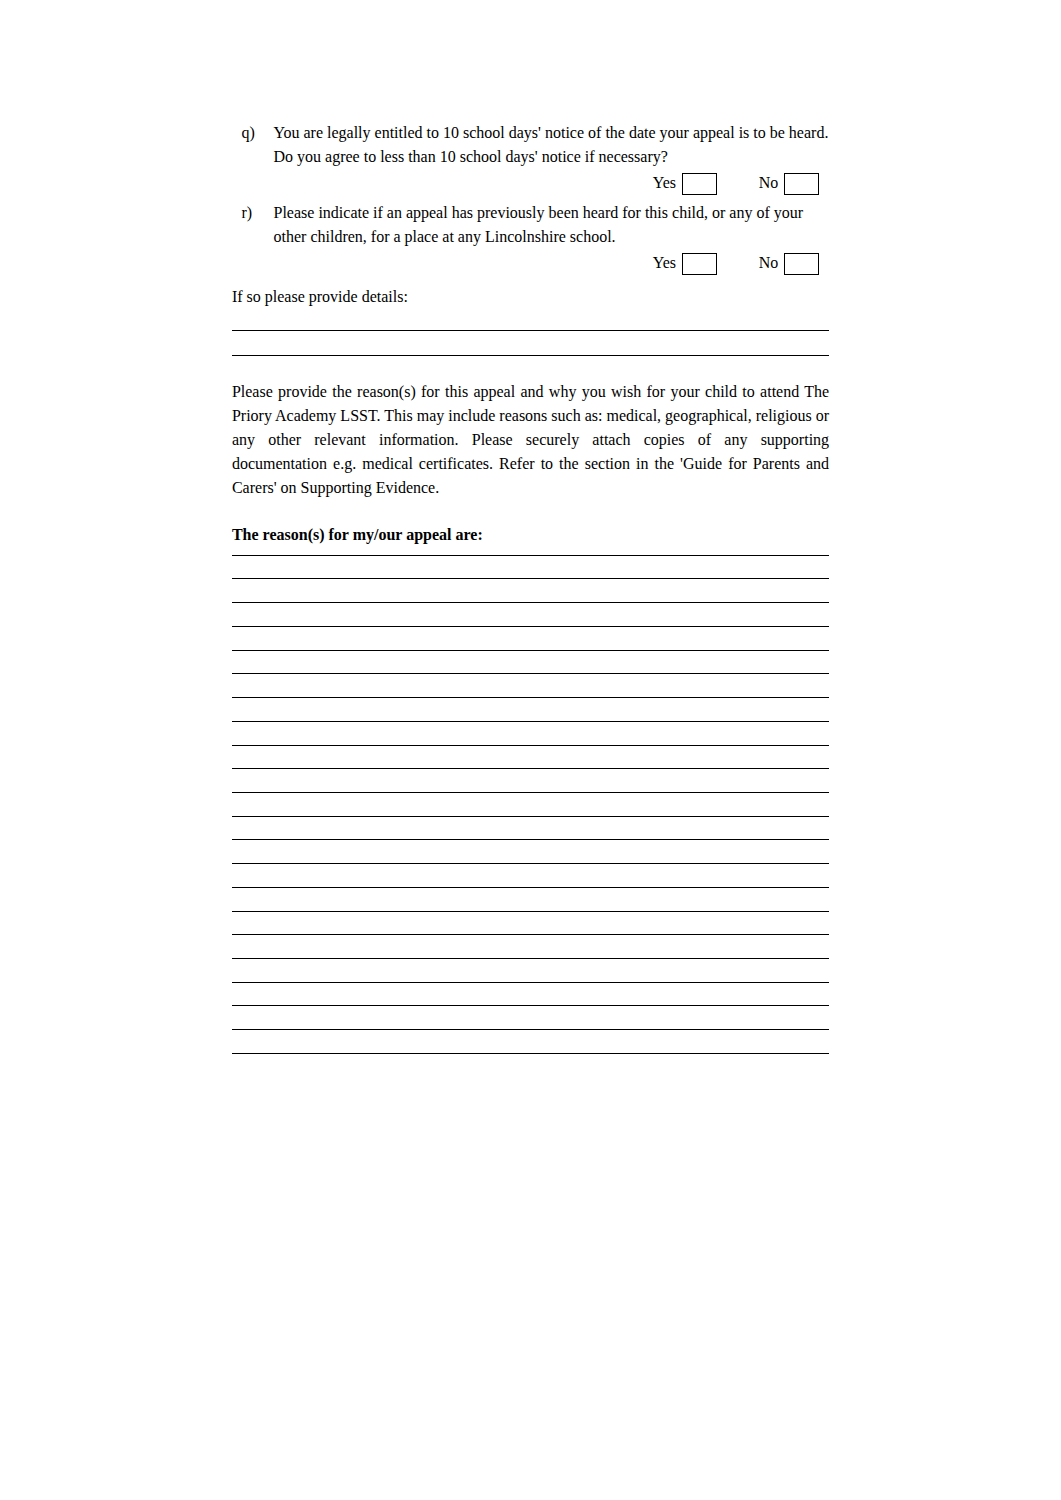q) You are legally entitled to 10 school days' notice of the date your appeal is to be heard. Do you agree to less than 10 school days' notice if necessary?
Yes No
r) Please indicate if an appeal has previously been heard for this child, or any of your other children, for a place at any Lincolnshire school.
Yes No
If so please provide details:
Please provide the reason(s) for this appeal and why you wish for your child to attend The Priory Academy LSST. This may include reasons such as: medical, geographical, religious or any other relevant information. Please securely attach copies of any supporting documentation e.g. medical certificates. Refer to the section in the 'Guide for Parents and Carers' on Supporting Evidence.
The reason(s) for my/our appeal are: